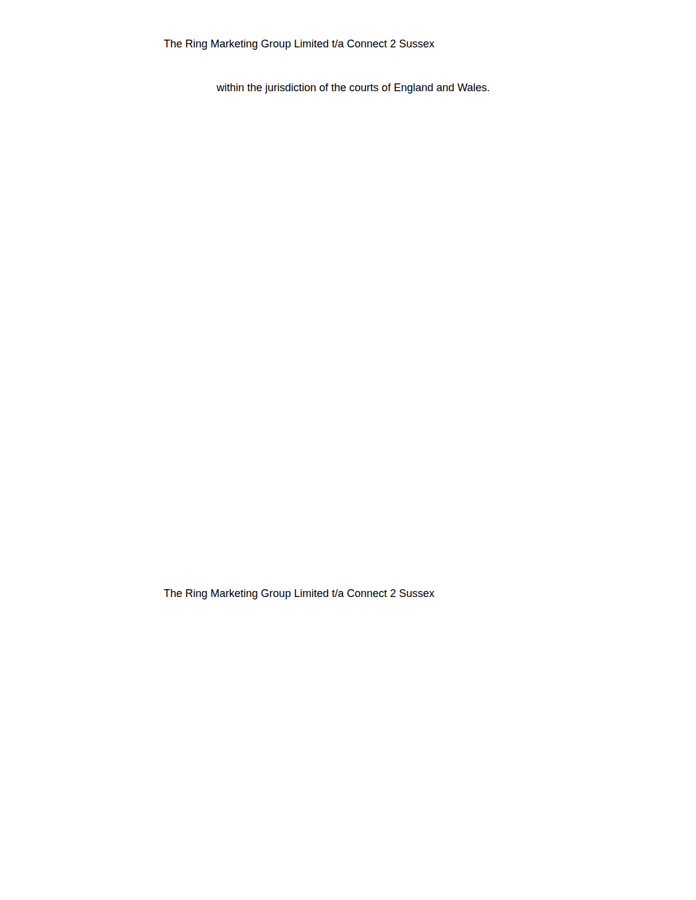The Ring Marketing Group Limited t/a Connect 2 Sussex
within the jurisdiction of the courts of England and Wales.
The Ring Marketing Group Limited t/a Connect 2 Sussex